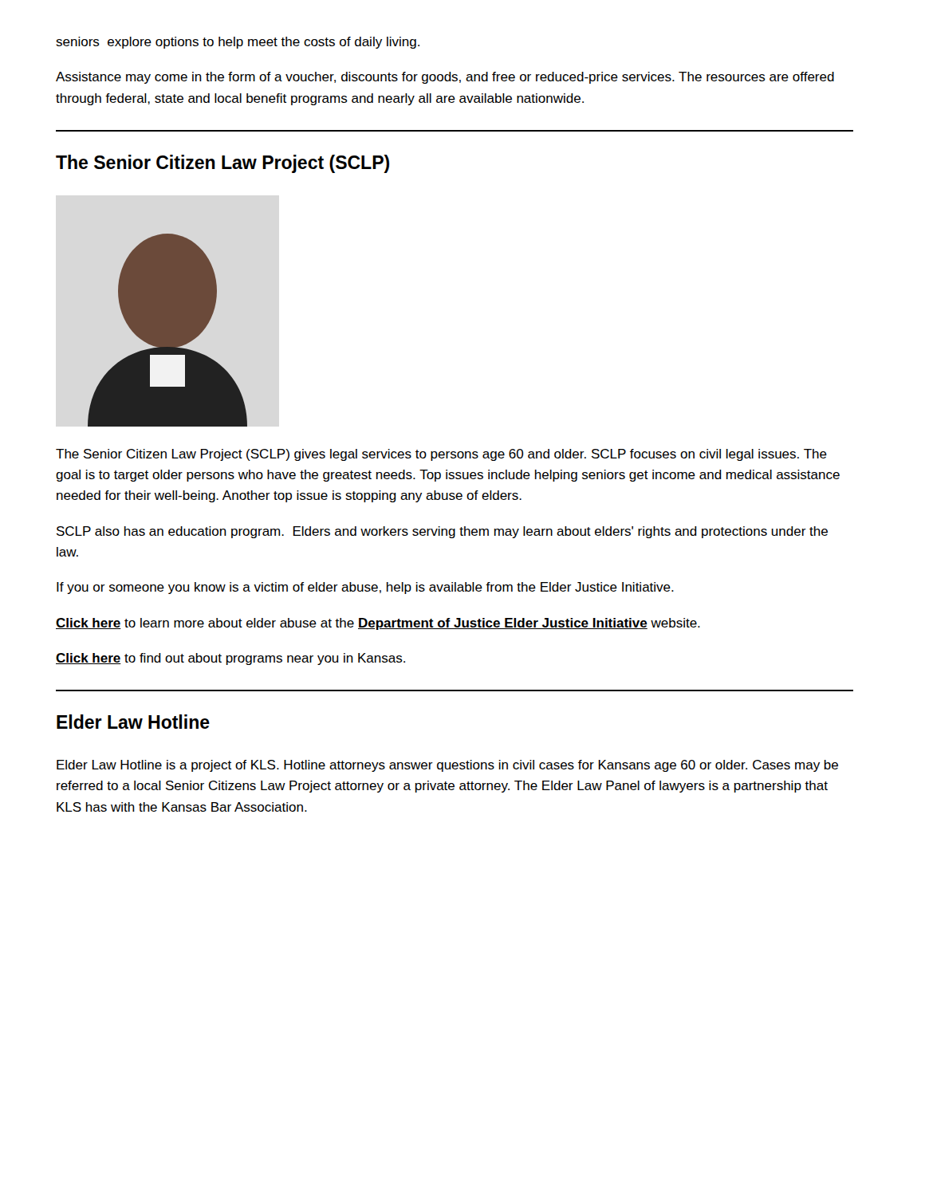seniors explore options to help meet the costs of daily living.
Assistance may come in the form of a voucher, discounts for goods, and free or reduced-price services. The resources are offered through federal, state and local benefit programs and nearly all are available nationwide.
The Senior Citizen Law Project (SCLP)
The Senior Citizen Law Project (SCLP) gives legal services to persons age 60 and older. SCLP focuses on civil legal issues. The goal is to target older persons who have the greatest needs. Top issues include helping seniors get income and medical assistance needed for their well-being. Another top issue is stopping any abuse of elders.
SCLP also has an education program. Elders and workers serving them may learn about elders' rights and protections under the law.
If you or someone you know is a victim of elder abuse, help is available from the Elder Justice Initiative.
Click here to learn more about elder abuse at the Department of Justice Elder Justice Initiative website.
Click here to find out about programs near you in Kansas.
Elder Law Hotline
Elder Law Hotline is a project of KLS. Hotline attorneys answer questions in civil cases for Kansans age 60 or older. Cases may be referred to a local Senior Citizens Law Project attorney or a private attorney. The Elder Law Panel of lawyers is a partnership that KLS has with the Kansas Bar Association.